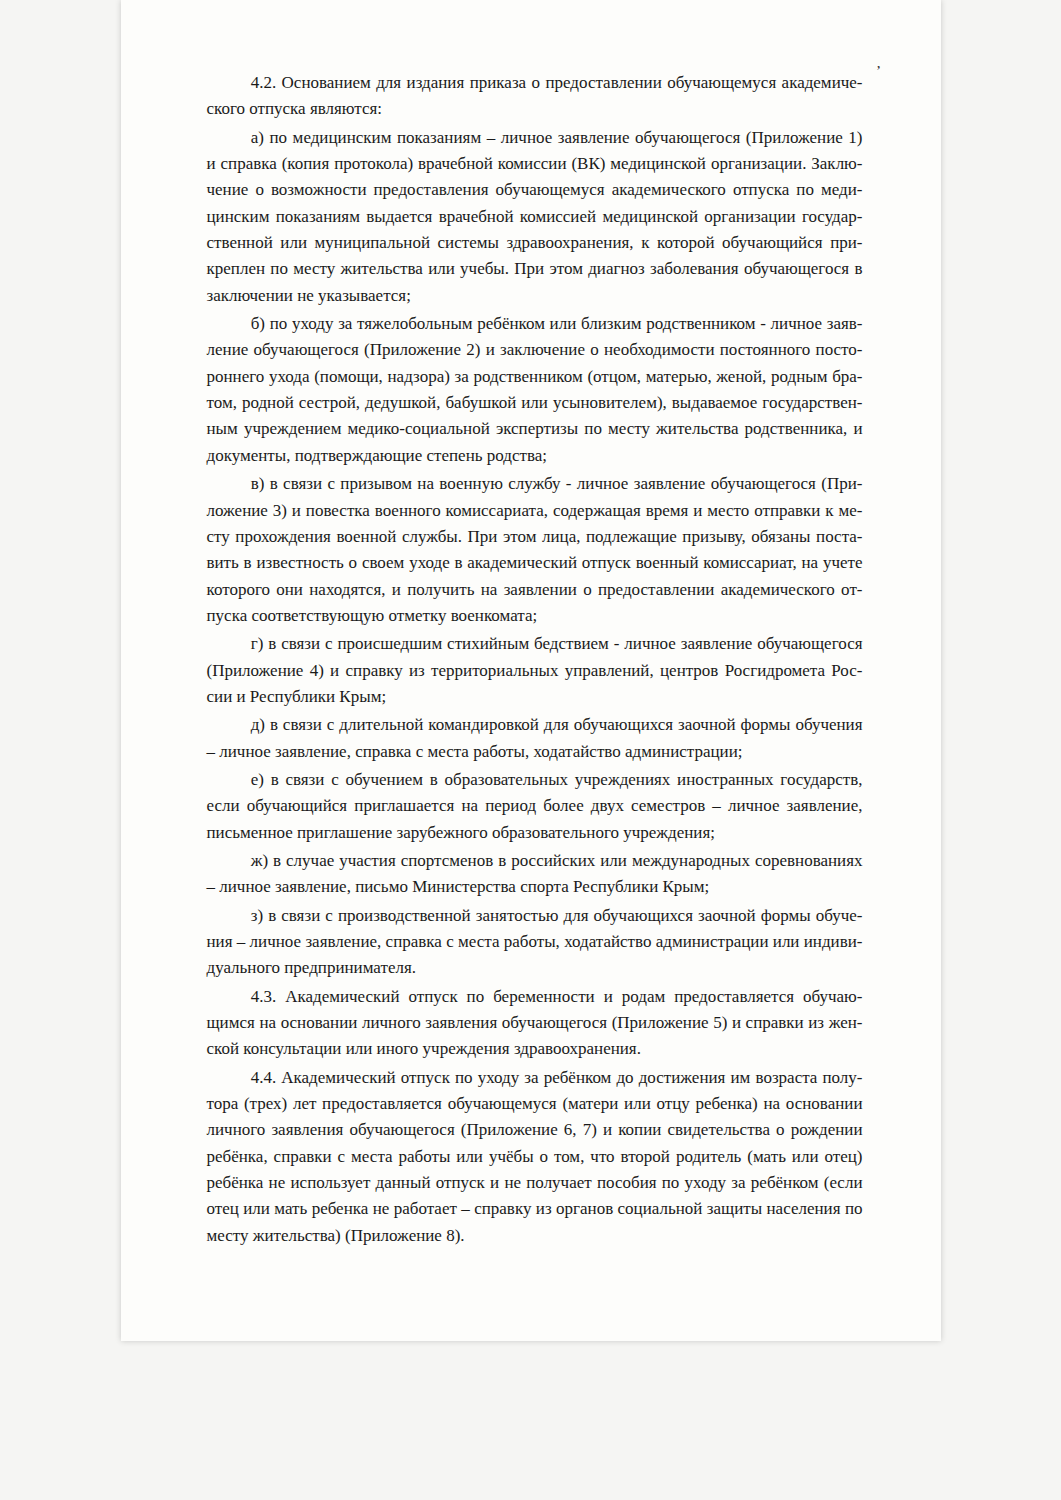,
4.2. Основанием для издания приказа о предоставлении обучающемуся академического отпуска являются:
а) по медицинским показаниям – личное заявление обучающегося (Приложение 1) и справка (копия протокола) врачебной комиссии (ВК) медицинской организации. Заключение о возможности предоставления обучающемуся академического отпуска по медицинским показаниям выдается врачебной комиссией медицинской организации государственной или муниципальной системы здравоохранения, к которой обучающийся прикреплен по месту жительства или учебы. При этом диагноз заболевания обучающегося в заключении не указывается;
б) по уходу за тяжелобольным ребёнком или близким родственником - личное заявление обучающегося (Приложение 2) и заключение о необходимости постоянного постороннего ухода (помощи, надзора) за родственником (отцом, матерью, женой, родным братом, родной сестрой, дедушкой, бабушкой или усыновителем), выдаваемое государственным учреждением медико-социальной экспертизы по месту жительства родственника, и документы, подтверждающие степень родства;
в) в связи с призывом на военную службу - личное заявление обучающегося (Приложение 3) и повестка военного комиссариата, содержащая время и место отправки к месту прохождения военной службы. При этом лица, подлежащие призыву, обязаны поставить в известность о своем уходе в академический отпуск военный комиссариат, на учете которого они находятся, и получить на заявлении о предоставлении академического отпуска соответствующую отметку военкомата;
г) в связи с происшедшим стихийным бедствием - личное заявление обучающегося (Приложение 4) и справку из территориальных управлений, центров Росгидромета России и Республики Крым;
д) в связи с длительной командировкой для обучающихся заочной формы обучения – личное заявление, справка с места работы, ходатайство администрации;
е) в связи с обучением в образовательных учреждениях иностранных государств, если обучающийся приглашается на период более двух семестров – личное заявление, письменное приглашение зарубежного образовательного учреждения;
ж) в случае участия спортсменов в российских или международных соревнованиях – личное заявление, письмо Министерства спорта Республики Крым;
з) в связи с производственной занятостью для обучающихся заочной формы обучения – личное заявление, справка с места работы, ходатайство администрации или индивидуального предпринимателя.
4.3. Академический отпуск по беременности и родам предоставляется обучающимся на основании личного заявления обучающегося (Приложение 5) и справки из женской консультации или иного учреждения здравоохранения.
4.4. Академический отпуск по уходу за ребёнком до достижения им возраста полутора (трех) лет предоставляется обучающемуся (матери или отцу ребенка) на основании личного заявления обучающегося (Приложение 6, 7) и копии свидетельства о рождении ребёнка, справки с места работы или учёбы о том, что второй родитель (мать или отец) ребёнка не использует данный отпуск и не получает пособия по уходу за ребёнком (если отец или мать ребенка не работает – справку из органов социальной защиты населения по месту жительства) (Приложение 8).